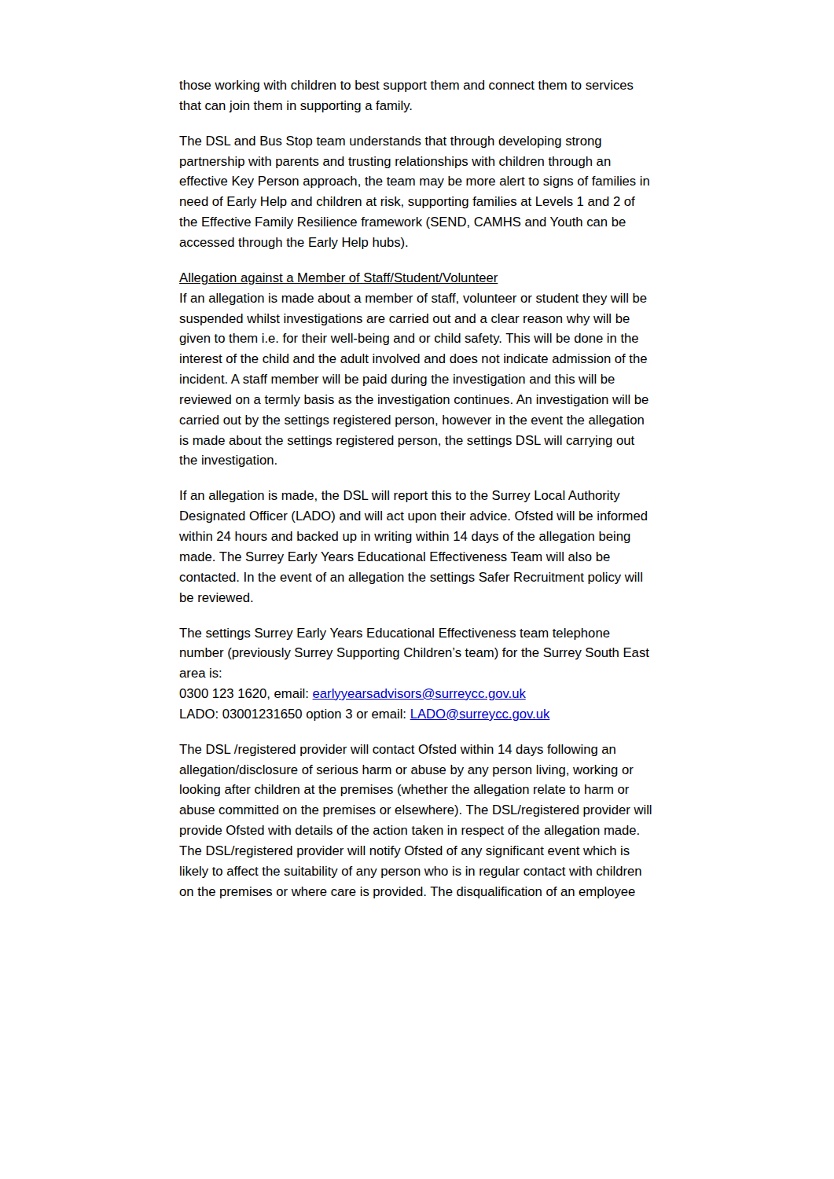those working with children to best support them and connect them to services that can join them in supporting a family.
The DSL and Bus Stop team understands that through developing strong partnership with parents and trusting relationships with children through an effective Key Person approach, the team may be more alert to signs of families in need of Early Help and children at risk, supporting families at Levels 1 and 2 of the Effective Family Resilience framework (SEND, CAMHS and Youth can be accessed through the Early Help hubs).
Allegation against a Member of Staff/Student/Volunteer
If an allegation is made about a member of staff, volunteer or student they will be suspended whilst investigations are carried out and a clear reason why will be given to them i.e. for their well-being and or child safety. This will be done in the interest of the child and the adult involved and does not indicate admission of the incident. A staff member will be paid during the investigation and this will be reviewed on a termly basis as the investigation continues. An investigation will be carried out by the settings registered person, however in the event the allegation is made about the settings registered person, the settings DSL will carrying out the investigation.
If an allegation is made, the DSL will report this to the Surrey Local Authority Designated Officer (LADO) and will act upon their advice. Ofsted will be informed within 24 hours and backed up in writing within 14 days of the allegation being made. The Surrey Early Years Educational Effectiveness Team will also be contacted. In the event of an allegation the settings Safer Recruitment policy will be reviewed.
The settings Surrey Early Years Educational Effectiveness team telephone number (previously Surrey Supporting Children’s team) for the Surrey South East area is:
0300 123 1620, email: earlyyearsadvisors@surreycc.gov.uk
LADO: 03001231650 option 3 or email: LADO@surreycc.gov.uk
The DSL /registered provider will contact Ofsted within 14 days following an allegation/disclosure of serious harm or abuse by any person living, working or looking after children at the premises (whether the allegation relate to harm or abuse committed on the premises or elsewhere). The DSL/registered provider will provide Ofsted with details of the action taken in respect of the allegation made. The DSL/registered provider will notify Ofsted of any significant event which is likely to affect the suitability of any person who is in regular contact with children on the premises or where care is provided. The disqualification of an employee